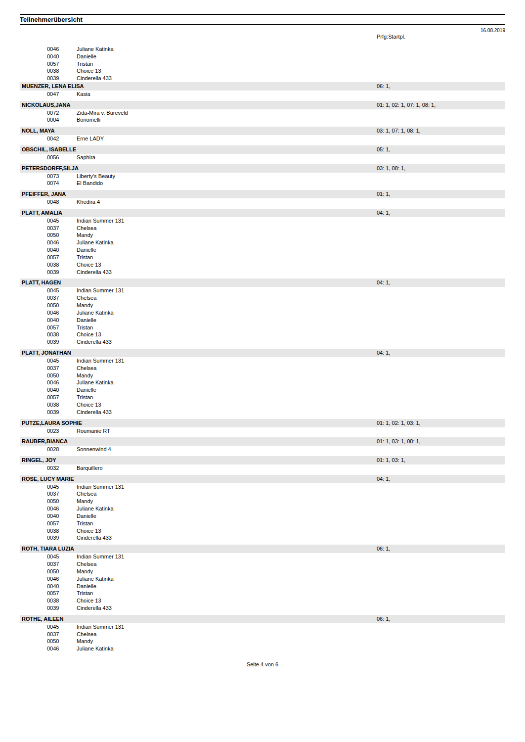Teilnehmerübersicht
16.08.2019
| | | Prfg:Startpl. |
| 0046 | Juliane Katinka | |
| 0040 | Danielle | |
| 0057 | Tristan | |
| 0038 | Choice 13 | |
| 0039 | Cinderella 433 | |
| MUENZER, LENA ELISA | 06: 1, |
| 0047 | Kasia | |
| NICKOLAUS,JANA | 01: 1, 02: 1, 07: 1, 08: 1, |
| 0072 | Zida-Mira v. Bureveld | |
| 0004 | Bonomelli | |
| NOLL, MAYA | 03: 1, 07: 1, 08: 1, |
| 0042 | Erne LADY | |
| OBSCHIL, ISABELLE | 05: 1, |
| 0056 | Saphira | |
| PETERSDORFF,SILJA | 03: 1, 08: 1, |
| 0073 | Liberty's Beauty | |
| 0074 | El Bandido | |
| PFEIFFER, JANA | 01: 1, |
| 0048 | Khedira 4 | |
| PLATT, AMALIA | 04: 1, |
| 0045 | Indian Summer 131 | |
| 0037 | Chelsea | |
| 0050 | Mandy | |
| 0046 | Juliane Katinka | |
| 0040 | Danielle | |
| 0057 | Tristan | |
| 0038 | Choice 13 | |
| 0039 | Cinderella 433 | |
| PLATT, HAGEN | 04: 1, |
| 0045 | Indian Summer 131 | |
| 0037 | Chelsea | |
| 0050 | Mandy | |
| 0046 | Juliane Katinka | |
| 0040 | Danielle | |
| 0057 | Tristan | |
| 0038 | Choice 13 | |
| 0039 | Cinderella 433 | |
| PLATT, JONATHAN | 04: 1, |
| 0045 | Indian Summer 131 | |
| 0037 | Chelsea | |
| 0050 | Mandy | |
| 0046 | Juliane Katinka | |
| 0040 | Danielle | |
| 0057 | Tristan | |
| 0038 | Choice 13 | |
| 0039 | Cinderella 433 | |
| PUTZE,LAURA SOPHIE | 01: 1, 02: 1, 03: 1, |
| 0023 | Roumanie RT | |
| RAUBER,BIANCA | 01: 1, 03: 1, 08: 1, |
| 0028 | Sonnenwind 4 | |
| RINGEL, JOY | 01: 1, 03: 1, |
| 0032 | Barquillero | |
| ROSE, LUCY MARIE | 04: 1, |
| 0045 | Indian Summer 131 | |
| 0037 | Chelsea | |
| 0050 | Mandy | |
| 0046 | Juliane Katinka | |
| 0040 | Danielle | |
| 0057 | Tristan | |
| 0038 | Choice 13 | |
| 0039 | Cinderella 433 | |
| ROTH, TIARA LUZIA | 06: 1, |
| 0045 | Indian Summer 131 | |
| 0037 | Chelsea | |
| 0050 | Mandy | |
| 0046 | Juliane Katinka | |
| 0040 | Danielle | |
| 0057 | Tristan | |
| 0038 | Choice 13 | |
| 0039 | Cinderella 433 | |
| ROTHE, AILEEN | 06: 1, |
| 0045 | Indian Summer 131 | |
| 0037 | Chelsea | |
| 0050 | Mandy | |
| 0046 | Juliane Katinka | |
Seite 4 von 6